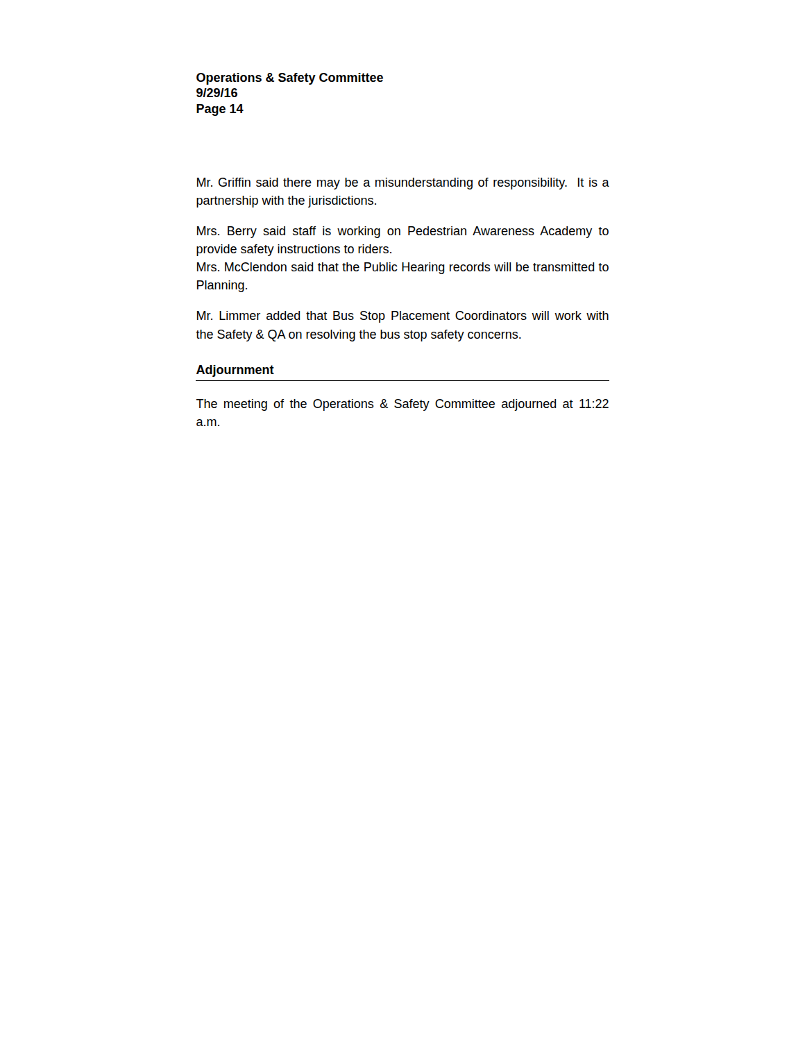Operations & Safety Committee
9/29/16
Page 14
Mr. Griffin said there may be a misunderstanding of responsibility. It is a partnership with the jurisdictions.
Mrs. Berry said staff is working on Pedestrian Awareness Academy to provide safety instructions to riders.
Mrs. McClendon said that the Public Hearing records will be transmitted to Planning.
Mr. Limmer added that Bus Stop Placement Coordinators will work with the Safety & QA on resolving the bus stop safety concerns.
Adjournment
The meeting of the Operations & Safety Committee adjourned at 11:22 a.m.